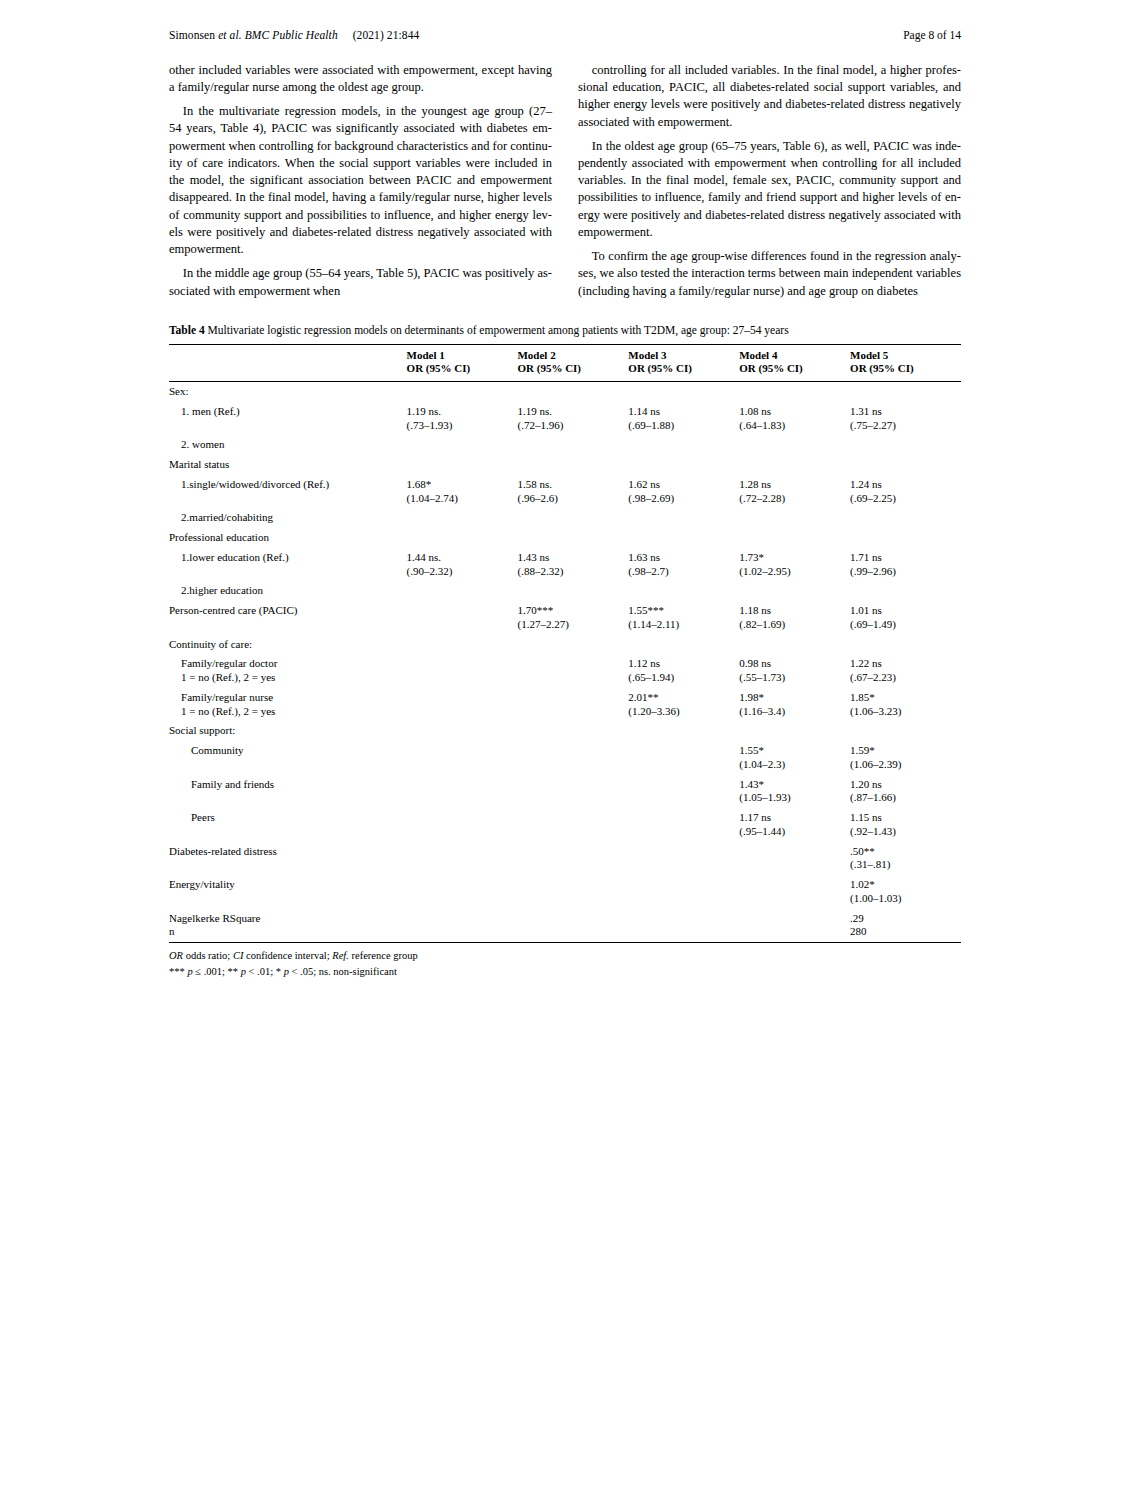Simonsen et al. BMC Public Health (2021) 21:844
Page 8 of 14
other included variables were associated with empowerment, except having a family/regular nurse among the oldest age group.
In the multivariate regression models, in the youngest age group (27–54 years, Table 4), PACIC was significantly associated with diabetes empowerment when controlling for background characteristics and for continuity of care indicators. When the social support variables were included in the model, the significant association between PACIC and empowerment disappeared. In the final model, having a family/regular nurse, higher levels of community support and possibilities to influence, and higher energy levels were positively and diabetes-related distress negatively associated with empowerment.
In the middle age group (55–64 years, Table 5), PACIC was positively associated with empowerment when
controlling for all included variables. In the final model, a higher professional education, PACIC, all diabetes-related social support variables, and higher energy levels were positively and diabetes-related distress negatively associated with empowerment.
In the oldest age group (65–75 years, Table 6), as well, PACIC was independently associated with empowerment when controlling for all included variables. In the final model, female sex, PACIC, community support and possibilities to influence, family and friend support and higher levels of energy were positively and diabetes-related distress negatively associated with empowerment.
To confirm the age group-wise differences found in the regression analyses, we also tested the interaction terms between main independent variables (including having a family/regular nurse) and age group on diabetes
Table 4 Multivariate logistic regression models on determinants of empowerment among patients with T2DM, age group: 27–54 years
| | Model 1 OR (95% CI) | Model 2 OR (95% CI) | Model 3 OR (95% CI) | Model 4 OR (95% CI) | Model 5 OR (95% CI) |
| --- | --- | --- | --- | --- | --- |
| Sex: | | | | | |
| 1. men (Ref.) | 1.19 ns. (.73–1.93) | 1.19 ns. (.72–1.96) | 1.14 ns (.69–1.88) | 1.08 ns (.64–1.83) | 1.31 ns (.75–2.27) |
| 2. women | | | | | |
| Marital status | | | | | |
| 1.single/widowed/divorced (Ref.) | 1.68* (1.04–2.74) | 1.58 ns. (.96–2.6) | 1.62 ns (.98–2.69) | 1.28 ns (.72–2.28) | 1.24 ns (.69–2.25) |
| 2.married/cohabiting | | | | | |
| Professional education | | | | | |
| 1.lower education (Ref.) | 1.44 ns. (.90–2.32) | 1.43 ns (.88–2.32) | 1.63 ns (.98–2.7) | 1.73* (1.02–2.95) | 1.71 ns (.99–2.96) |
| 2.higher education | | | | | |
| Person-centred care (PACIC) | | 1.70*** (1.27–2.27) | 1.55*** (1.14–2.11) | 1.18 ns (.82–1.69) | 1.01 ns (.69–1.49) |
| Continuity of care: | | | | | |
| Family/regular doctor 1 = no (Ref.), 2 = yes | | | 1.12 ns (.65–1.94) | 0.98 ns (.55–1.73) | 1.22 ns (.67–2.23) |
| Family/regular nurse 1 = no (Ref.), 2 = yes | | | 2.01** (1.20–3.36) | 1.98* (1.16–3.4) | 1.85* (1.06–3.23) |
| Social support: | | | | | |
| Community | | | | 1.55* (1.04–2.3) | 1.59* (1.06–2.39) |
| Family and friends | | | | 1.43* (1.05–1.93) | 1.20 ns (.87–1.66) |
| Peers | | | | 1.17 ns (.95–1.44) | 1.15 ns (.92–1.43) |
| Diabetes-related distress | | | | | .50** (.31–.81) |
| Energy/vitality | | | | | 1.02* (1.00–1.03) |
| Nagelkerke RSquare n | | | | | .29 280 |
OR odds ratio; CI confidence interval; Ref. reference group
*** p ≤ .001; ** p < .01; * p < .05; ns. non-significant